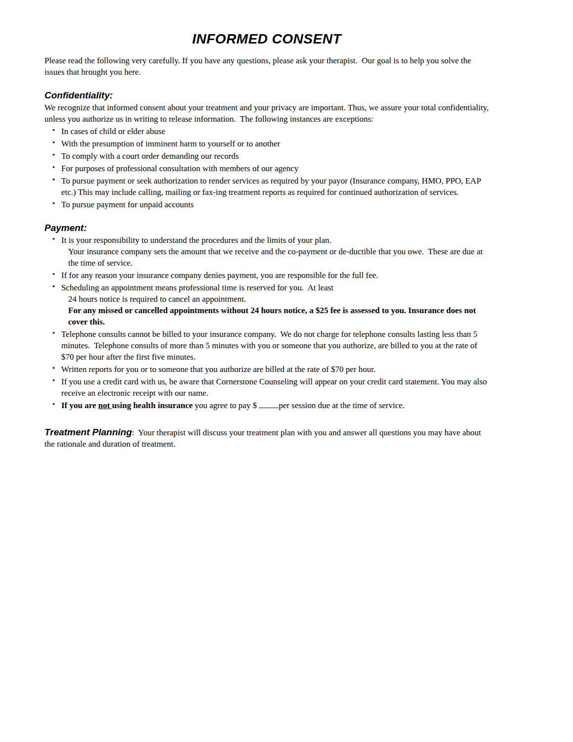INFORMED CONSENT
Please read the following very carefully. If you have any questions, please ask your therapist. Our goal is to help you solve the issues that brought you here.
Confidentiality:
We recognize that informed consent about your treatment and your privacy are important. Thus, we assure your total confidentiality, unless you authorize us in writing to release information. The following instances are exceptions:
In cases of child or elder abuse
With the presumption of imminent harm to yourself or to another
To comply with a court order demanding our records
For purposes of professional consultation with members of our agency
To pursue payment or seek authorization to render services as required by your payor (Insurance company, HMO, PPO, EAP etc.) This may include calling, mailing or fax-ing treatment reports as required for continued authorization of services.
To pursue payment for unpaid accounts
Payment:
It is your responsibility to understand the procedures and the limits of your plan.Your insurance company sets the amount that we receive and the co-payment or de-ductible that you owe. These are due at the time of service.
If for any reason your insurance company denies payment, you are responsible for the full fee.
Scheduling an appointment means professional time is reserved for you. At least24 hours notice is required to cancel an appointment. For any missed or cancelled appointments without 24 hours notice, a $25 fee is assessed to you. Insurance does not cover this.
Telephone consults cannot be billed to your insurance company. We do not charge for telephone consults lasting less than 5 minutes. Telephone consults of more than 5 minutes with you or someone that you authorize, are billed to you at the rate of $70 per hour after the first five minutes.
Written reports for you or to someone that you authorize are billed at the rate of $70 per hour.
If you use a credit card with us, be aware that Cornerstone Counseling will appear on your credit card statement. You may also receive an electronic receipt with our name.
If you are not using health insurance you agree to pay $ per session due at the time of service.
Treatment Planning: Your therapist will discuss your treatment plan with you and answer all questions you may have about the rationale and duration of treatment.